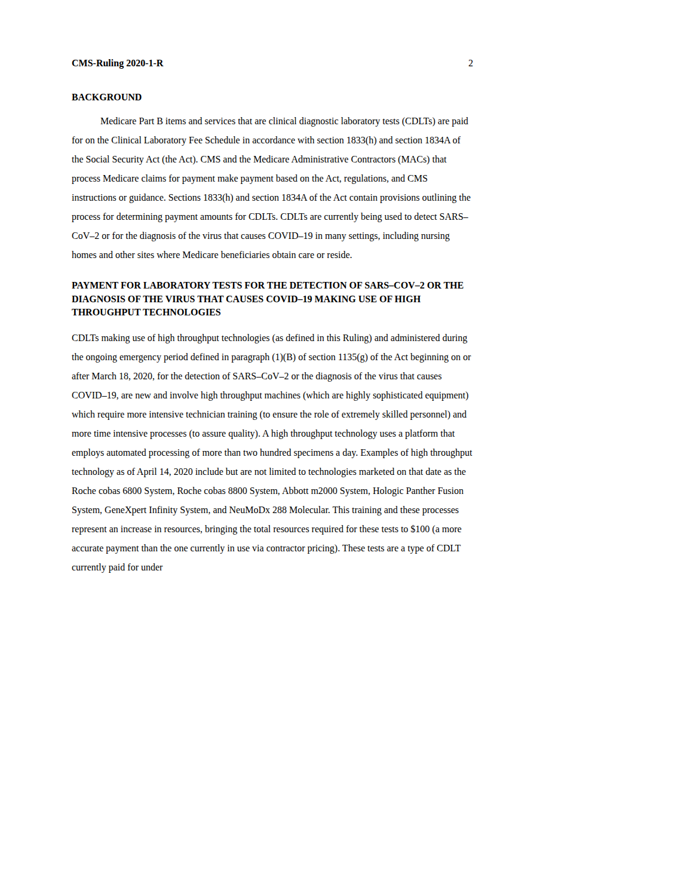CMS-Ruling 2020-1-R 2
BACKGROUND
Medicare Part B items and services that are clinical diagnostic laboratory tests (CDLTs) are paid for on the Clinical Laboratory Fee Schedule in accordance with section 1833(h) and section 1834A of the Social Security Act (the Act). CMS and the Medicare Administrative Contractors (MACs) that process Medicare claims for payment make payment based on the Act, regulations, and CMS instructions or guidance. Sections 1833(h) and section 1834A of the Act contain provisions outlining the process for determining payment amounts for CDLTs. CDLTs are currently being used to detect SARS–CoV–2 or for the diagnosis of the virus that causes COVID–19 in many settings, including nursing homes and other sites where Medicare beneficiaries obtain care or reside.
PAYMENT FOR LABORATORY TESTS FOR THE DETECTION OF SARS–COV–2 OR THE DIAGNOSIS OF THE VIRUS THAT CAUSES COVID–19 MAKING USE OF HIGH THROUGHPUT TECHNOLOGIES
CDLTs making use of high throughput technologies (as defined in this Ruling) and administered during the ongoing emergency period defined in paragraph (1)(B) of section 1135(g) of the Act beginning on or after March 18, 2020, for the detection of SARS–CoV–2 or the diagnosis of the virus that causes COVID–19, are new and involve high throughput machines (which are highly sophisticated equipment) which require more intensive technician training (to ensure the role of extremely skilled personnel) and more time intensive processes (to assure quality). A high throughput technology uses a platform that employs automated processing of more than two hundred specimens a day. Examples of high throughput technology as of April 14, 2020 include but are not limited to technologies marketed on that date as the Roche cobas 6800 System, Roche cobas 8800 System, Abbott m2000 System, Hologic Panther Fusion System, GeneXpert Infinity System, and NeuMoDx 288 Molecular. This training and these processes represent an increase in resources, bringing the total resources required for these tests to $100 (a more accurate payment than the one currently in use via contractor pricing). These tests are a type of CDLT currently paid for under